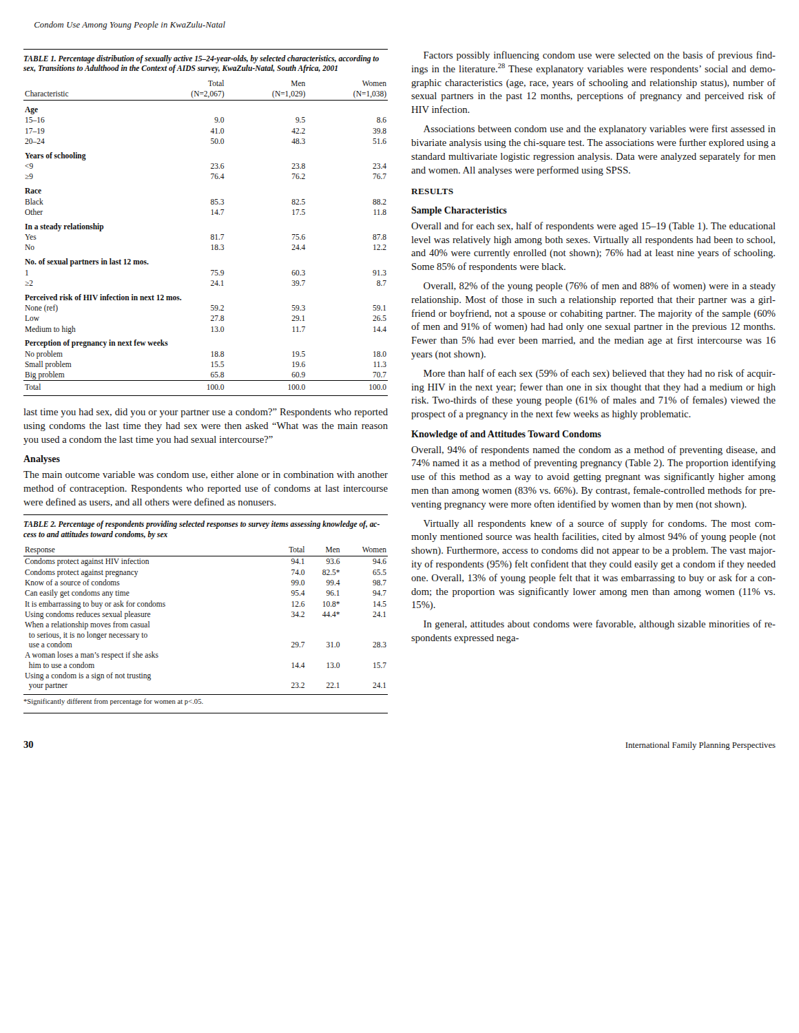Condom Use Among Young People in KwaZulu-Natal
TABLE 1. Percentage distribution of sexually active 15–24-year-olds, by selected characteristics, according to sex, Transitions to Adulthood in the Context of AIDS survey, KwaZulu-Natal, South Africa, 2001
| Characteristic | Total (N=2,067) | Men (N=1,029) | Women (N=1,038) |
| --- | --- | --- | --- |
| Age |
| 15–16 | 9.0 | 9.5 | 8.6 |
| 17–19 | 41.0 | 42.2 | 39.8 |
| 20–24 | 50.0 | 48.3 | 51.6 |
| Years of schooling |
| <9 | 23.6 | 23.8 | 23.4 |
| ≥9 | 76.4 | 76.2 | 76.7 |
| Race |
| Black | 85.3 | 82.5 | 88.2 |
| Other | 14.7 | 17.5 | 11.8 |
| In a steady relationship |
| Yes | 81.7 | 75.6 | 87.8 |
| No | 18.3 | 24.4 | 12.2 |
| No. of sexual partners in last 12 mos. |
| 1 | 75.9 | 60.3 | 91.3 |
| ≥2 | 24.1 | 39.7 | 8.7 |
| Perceived risk of HIV infection in next 12 mos. |
| None (ref) | 59.2 | 59.3 | 59.1 |
| Low | 27.8 | 29.1 | 26.5 |
| Medium to high | 13.0 | 11.7 | 14.4 |
| Perception of pregnancy in next few weeks |
| No problem | 18.8 | 19.5 | 18.0 |
| Small problem | 15.5 | 19.6 | 11.3 |
| Big problem | 65.8 | 60.9 | 70.7 |
| Total | 100.0 | 100.0 | 100.0 |
last time you had sex, did you or your partner use a condom?” Respondents who reported using condoms the last time they had sex were then asked “What was the main reason you used a condom the last time you had sexual intercourse?”
Analyses
The main outcome variable was condom use, either alone or in combination with another method of contraception. Respondents who reported use of condoms at last intercourse were defined as users, and all others were defined as nonusers.
TABLE 2. Percentage of respondents providing selected responses to survey items assessing knowledge of, access to and attitudes toward condoms, by sex
| Response | Total | Men | Women |
| --- | --- | --- | --- |
| Condoms protect against HIV infection | 94.1 | 93.6 | 94.6 |
| Condoms protect against pregnancy | 74.0 | 82.5* | 65.5 |
| Know of a source of condoms | 99.0 | 99.4 | 98.7 |
| Can easily get condoms any time | 95.4 | 96.1 | 94.7 |
| It is embarrassing to buy or ask for condoms | 12.6 | 10.8* | 14.5 |
| Using condoms reduces sexual pleasure | 34.2 | 44.4* | 24.1 |
| When a relationship moves from casual to serious, it is no longer necessary to use a condom | 29.7 | 31.0 | 28.3 |
| A woman loses a man’s respect if she asks him to use a condom | 14.4 | 13.0 | 15.7 |
| Using a condom is a sign of not trusting your partner | 23.2 | 22.1 | 24.1 |
*Significantly different from percentage for women at p<.05.
Factors possibly influencing condom use were selected on the basis of previous findings in the literature.28 These explanatory variables were respondents’ social and demographic characteristics (age, race, years of schooling and relationship status), number of sexual partners in the past 12 months, perceptions of pregnancy and perceived risk of HIV infection.
Associations between condom use and the explanatory variables were first assessed in bivariate analysis using the chi-square test. The associations were further explored using a standard multivariate logistic regression analysis. Data were analyzed separately for men and women. All analyses were performed using SPSS.
Results
Sample Characteristics
Overall and for each sex, half of respondents were aged 15–19 (Table 1). The educational level was relatively high among both sexes. Virtually all respondents had been to school, and 40% were currently enrolled (not shown); 76% had at least nine years of schooling. Some 85% of respondents were black.
Overall, 82% of the young people (76% of men and 88% of women) were in a steady relationship. Most of those in such a relationship reported that their partner was a girlfriend or boyfriend, not a spouse or cohabiting partner. The majority of the sample (60% of men and 91% of women) had had only one sexual partner in the previous 12 months. Fewer than 5% had ever been married, and the median age at first intercourse was 16 years (not shown).
More than half of each sex (59% of each sex) believed that they had no risk of acquiring HIV in the next year; fewer than one in six thought that they had a medium or high risk. Two-thirds of these young people (61% of males and 71% of females) viewed the prospect of a pregnancy in the next few weeks as highly problematic.
Knowledge of and Attitudes Toward Condoms
Overall, 94% of respondents named the condom as a method of preventing disease, and 74% named it as a method of preventing pregnancy (Table 2). The proportion identifying use of this method as a way to avoid getting pregnant was significantly higher among men than among women (83% vs. 66%). By contrast, female-controlled methods for preventing pregnancy were more often identified by women than by men (not shown).
Virtually all respondents knew of a source of supply for condoms. The most commonly mentioned source was health facilities, cited by almost 94% of young people (not shown). Furthermore, access to condoms did not appear to be a problem. The vast majority of respondents (95%) felt confident that they could easily get a condom if they needed one. Overall, 13% of young people felt that it was embarrassing to buy or ask for a condom; the proportion was significantly lower among men than among women (11% vs. 15%).
In general, attitudes about condoms were favorable, although sizable minorities of respondents expressed nega-
30 International Family Planning Perspectives